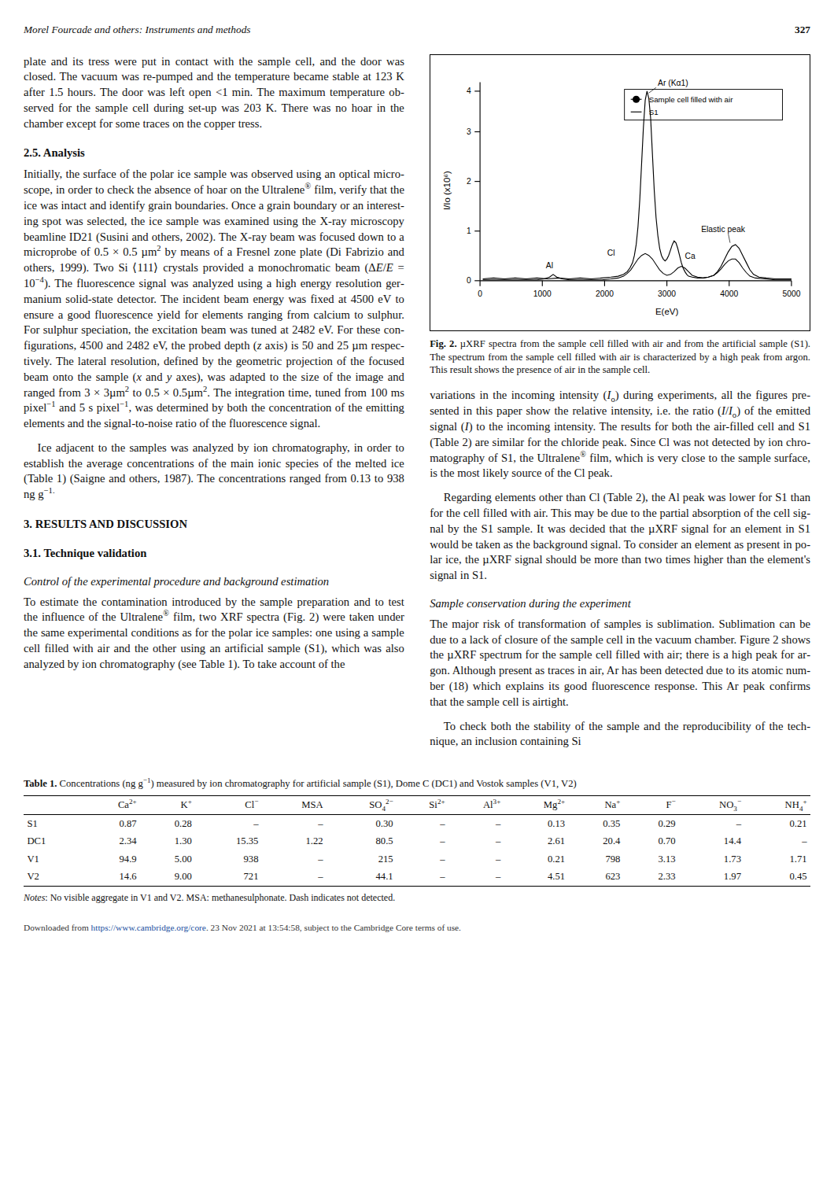Morel Fourcade and others: Instruments and methods 327
plate and its tress were put in contact with the sample cell, and the door was closed. The vacuum was re-pumped and the temperature became stable at 123 K after 1.5 hours. The door was left open <1 min. The maximum temperature observed for the sample cell during set-up was 203 K. There was no hoar in the chamber except for some traces on the copper tress.
2.5. Analysis
Initially, the surface of the polar ice sample was observed using an optical microscope, in order to check the absence of hoar on the Ultralene® film, verify that the ice was intact and identify grain boundaries. Once a grain boundary or an interesting spot was selected, the ice sample was examined using the X-ray microscopy beamline ID21 (Susini and others, 2002). The X-ray beam was focused down to a microprobe of 0.5 × 0.5 µm2 by means of a Fresnel zone plate (Di Fabrizio and others, 1999). Two Si ⟨111⟩ crystals provided a monochromatic beam (ΔE/E = 10−4). The fluorescence signal was analyzed using a high energy resolution germanium solid-state detector. The incident beam energy was fixed at 4500 eV to ensure a good fluorescence yield for elements ranging from calcium to sulphur. For sulphur speciation, the excitation beam was tuned at 2482 eV. For these configurations, 4500 and 2482 eV, the probed depth (z axis) is 50 and 25 µm respectively. The lateral resolution, defined by the geometric projection of the focused beam onto the sample (x and y axes), was adapted to the size of the image and ranged from 3 × 3µm2 to 0.5 × 0.5µm2. The integration time, tuned from 100 ms pixel−1 and 5 s pixel−1, was determined by both the concentration of the emitting elements and the signal-to-noise ratio of the fluorescence signal.
Ice adjacent to the samples was analyzed by ion chromatography, in order to establish the average concentrations of the main ionic species of the melted ice (Table 1) (Saigne and others, 1987). The concentrations ranged from 0.13 to 938 ng g−1.
3. RESULTS AND DISCUSSION
3.1. Technique validation
Control of the experimental procedure and background estimation
To estimate the contamination introduced by the sample preparation and to test the influence of the Ultralene® film, two XRF spectra (Fig. 2) were taken under the same experimental conditions as for the polar ice samples: one using a sample cell filled with air and the other using an artificial sample (S1), which was also analyzed by ion chromatography (see Table 1). To take account of the
0 1 2 3 4 0 1000 2000 3000 4000 5000 E(eV) I/Io (x10⁶) Sample cell filled with air S1 Ar (Kα1) Elastic peak Al Cl Ca
Fig. 2. µXRF spectra from the sample cell filled with air and from the artificial sample (S1). The spectrum from the sample cell filled with air is characterized by a high peak from argon. This result shows the presence of air in the sample cell.
variations in the incoming intensity (Io) during experiments, all the figures presented in this paper show the relative intensity, i.e. the ratio (I/Io) of the emitted signal (I) to the incoming intensity. The results for both the air-filled cell and S1 (Table 2) are similar for the chloride peak. Since Cl was not detected by ion chromatography of S1, the Ultralene® film, which is very close to the sample surface, is the most likely source of the Cl peak.
Regarding elements other than Cl (Table 2), the Al peak was lower for S1 than for the cell filled with air. This may be due to the partial absorption of the cell signal by the S1 sample. It was decided that the µXRF signal for an element in S1 would be taken as the background signal. To consider an element as present in polar ice, the µXRF signal should be more than two times higher than the element's signal in S1.
Sample conservation during the experiment
The major risk of transformation of samples is sublimation. Sublimation can be due to a lack of closure of the sample cell in the vacuum chamber. Figure 2 shows the µXRF spectrum for the sample cell filled with air; there is a high peak for argon. Although present as traces in air, Ar has been detected due to its atomic number (18) which explains its good fluorescence response. This Ar peak confirms that the sample cell is airtight.
To check both the stability of the sample and the reproducibility of the technique, an inclusion containing Si
Table 1. Concentrations (ng g −1 ) measured by ion chromatography for artificial sample (S1), Dome C (DC1) and Vostok samples (V1, V2)
| | Ca 2+ | K + | Cl − | MSA | SO 4 2− | Si 2+ | Al 3+ | Mg 2+ | Na + | F − | NO 3 − | NH 4 + |
| --- | --- | --- | --- | --- | --- | --- | --- | --- | --- | --- | --- | --- |
| S1 | 0.87 | 0.28 | – | – | 0.30 | – | – | 0.13 | 0.35 | 0.29 | – | 0.21 |
| DC1 | 2.34 | 1.30 | 15.35 | 1.22 | 80.5 | – | – | 2.61 | 20.4 | 0.70 | 14.4 | – |
| V1 | 94.9 | 5.00 | 938 | – | 215 | – | – | 0.21 | 798 | 3.13 | 1.73 | 1.71 |
| V2 | 14.6 | 9.00 | 721 | – | 44.1 | – | – | 4.51 | 623 | 2.33 | 1.97 | 0.45 |
Notes: No visible aggregate in V1 and V2. MSA: methanesulphonate. Dash indicates not detected.
Downloaded from https://www.cambridge.org/core. 23 Nov 2021 at 13:54:58, subject to the Cambridge Core terms of use.